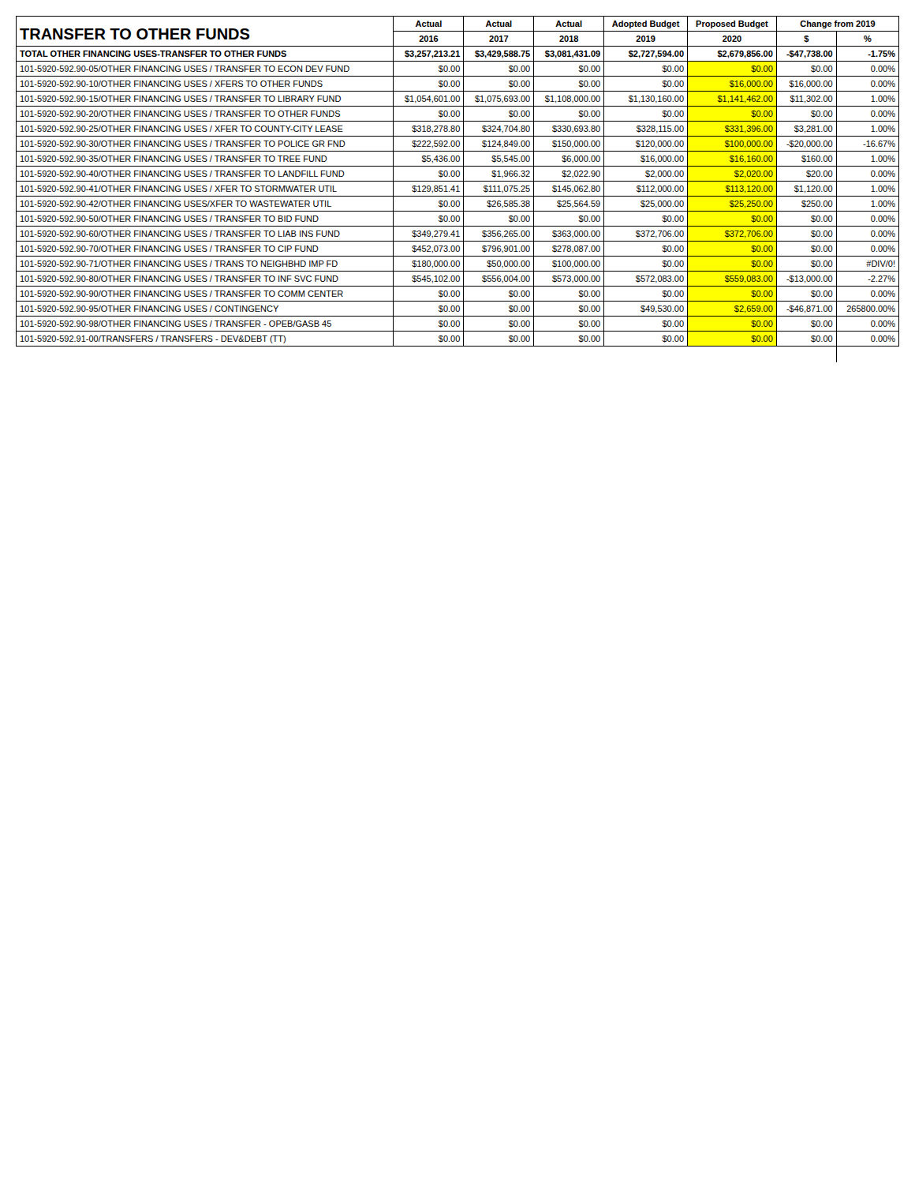| TRANSFER TO OTHER FUNDS | Actual | Actual | Actual | Adopted Budget | Proposed Budget | Change from 2019 |
| --- | --- | --- | --- | --- | --- | --- |
| 2016 | 2017 | 2018 | 2019 | 2020 | $ | % |
| TOTAL OTHER FINANCING USES-TRANSFER TO OTHER FUNDS | $3,257,213.21 | $3,429,588.75 | $3,081,431.09 | $2,727,594.00 | $2,679,856.00 | -$47,738.00 | -1.75% |
| 101-5920-592.90-05/OTHER FINANCING USES / TRANSFER TO ECON DEV FUND | $0.00 | $0.00 | $0.00 | $0.00 | $0.00 | $0.00 | 0.00% |
| 101-5920-592.90-10/OTHER FINANCING USES / XFERS TO OTHER FUNDS | $0.00 | $0.00 | $0.00 | $0.00 | $16,000.00 | $16,000.00 | 0.00% |
| 101-5920-592.90-15/OTHER FINANCING USES / TRANSFER TO LIBRARY FUND | $1,054,601.00 | $1,075,693.00 | $1,108,000.00 | $1,130,160.00 | $1,141,462.00 | $11,302.00 | 1.00% |
| 101-5920-592.90-20/OTHER FINANCING USES / TRANSFER TO OTHER FUNDS | $0.00 | $0.00 | $0.00 | $0.00 | $0.00 | $0.00 | 0.00% |
| 101-5920-592.90-25/OTHER FINANCING USES / XFER TO COUNTY-CITY LEASE | $318,278.80 | $324,704.80 | $330,693.80 | $328,115.00 | $331,396.00 | $3,281.00 | 1.00% |
| 101-5920-592.90-30/OTHER FINANCING USES / TRANSFER TO POLICE GR FND | $222,592.00 | $124,849.00 | $150,000.00 | $120,000.00 | $100,000.00 | -$20,000.00 | -16.67% |
| 101-5920-592.90-35/OTHER FINANCING USES / TRANSFER TO TREE FUND | $5,436.00 | $5,545.00 | $6,000.00 | $16,000.00 | $16,160.00 | $160.00 | 1.00% |
| 101-5920-592.90-40/OTHER FINANCING USES / TRANSFER TO LANDFILL FUND | $0.00 | $1,966.32 | $2,022.90 | $2,000.00 | $2,020.00 | $20.00 | 0.00% |
| 101-5920-592.90-41/OTHER FINANCING USES / XFER TO STORMWATER UTIL | $129,851.41 | $111,075.25 | $145,062.80 | $112,000.00 | $113,120.00 | $1,120.00 | 1.00% |
| 101-5920-592.90-42/OTHER FINANCING USES/XFER TO WASTEWATER UTIL | $0.00 | $26,585.38 | $25,564.59 | $25,000.00 | $25,250.00 | $250.00 | 1.00% |
| 101-5920-592.90-50/OTHER FINANCING USES / TRANSFER TO BID FUND | $0.00 | $0.00 | $0.00 | $0.00 | $0.00 | $0.00 | 0.00% |
| 101-5920-592.90-60/OTHER FINANCING USES / TRANSFER TO LIAB INS FUND | $349,279.41 | $356,265.00 | $363,000.00 | $372,706.00 | $372,706.00 | $0.00 | 0.00% |
| 101-5920-592.90-70/OTHER FINANCING USES / TRANSFER TO CIP FUND | $452,073.00 | $796,901.00 | $278,087.00 | $0.00 | $0.00 | $0.00 | 0.00% |
| 101-5920-592.90-71/OTHER FINANCING USES / TRANS TO NEIGHBHD IMP FD | $180,000.00 | $50,000.00 | $100,000.00 | $0.00 | $0.00 | $0.00 | #DIV/0! |
| 101-5920-592.90-80/OTHER FINANCING USES / TRANSFER TO INF SVC FUND | $545,102.00 | $556,004.00 | $573,000.00 | $572,083.00 | $559,083.00 | -$13,000.00 | -2.27% |
| 101-5920-592.90-90/OTHER FINANCING USES / TRANSFER TO COMM CENTER | $0.00 | $0.00 | $0.00 | $0.00 | $0.00 | $0.00 | 0.00% |
| 101-5920-592.90-95/OTHER FINANCING USES / CONTINGENCY | $0.00 | $0.00 | $0.00 | $49,530.00 | $2,659.00 | -$46,871.00 | 265800.00% |
| 101-5920-592.90-98/OTHER FINANCING USES / TRANSFER - OPEB/GASB 45 | $0.00 | $0.00 | $0.00 | $0.00 | $0.00 | $0.00 | 0.00% |
| 101-5920-592.91-00/TRANSFERS / TRANSFERS - DEV&DEBT (TT) | $0.00 | $0.00 | $0.00 | $0.00 | $0.00 | $0.00 | 0.00% |